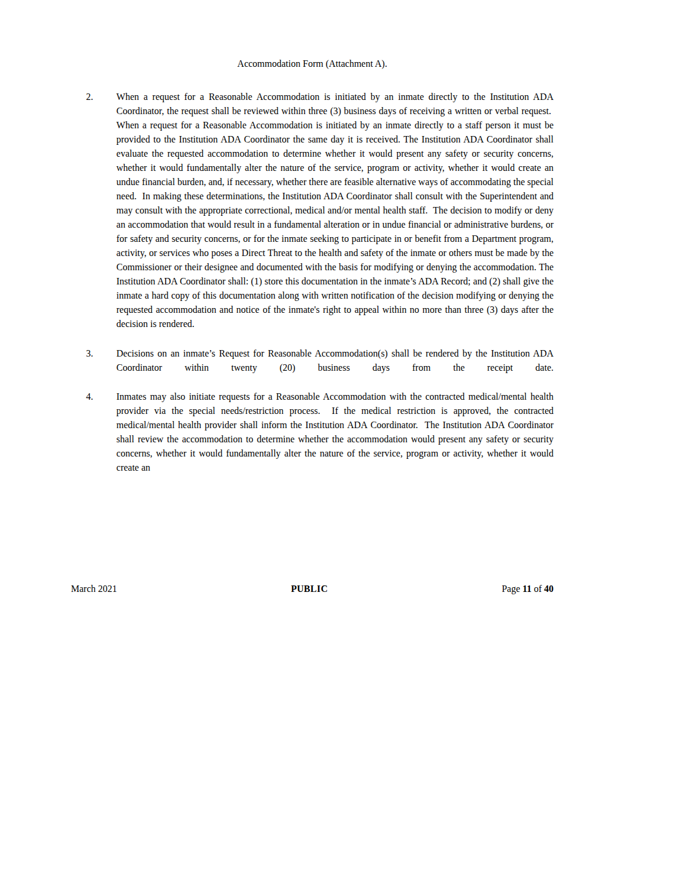Accommodation Form (Attachment A).
2. When a request for a Reasonable Accommodation is initiated by an inmate directly to the Institution ADA Coordinator, the request shall be reviewed within three (3) business days of receiving a written or verbal request. When a request for a Reasonable Accommodation is initiated by an inmate directly to a staff person it must be provided to the Institution ADA Coordinator the same day it is received. The Institution ADA Coordinator shall evaluate the requested accommodation to determine whether it would present any safety or security concerns, whether it would fundamentally alter the nature of the service, program or activity, whether it would create an undue financial burden, and, if necessary, whether there are feasible alternative ways of accommodating the special need. In making these determinations, the Institution ADA Coordinator shall consult with the Superintendent and may consult with the appropriate correctional, medical and/or mental health staff. The decision to modify or deny an accommodation that would result in a fundamental alteration or in undue financial or administrative burdens, or for safety and security concerns, or for the inmate seeking to participate in or benefit from a Department program, activity, or services who poses a Direct Threat to the health and safety of the inmate or others must be made by the Commissioner or their designee and documented with the basis for modifying or denying the accommodation. The Institution ADA Coordinator shall: (1) store this documentation in the inmate’s ADA Record; and (2) shall give the inmate a hard copy of this documentation along with written notification of the decision modifying or denying the requested accommodation and notice of the inmate's right to appeal within no more than three (3) days after the decision is rendered.
3. Decisions on an inmate’s Request for Reasonable Accommodation(s) shall be rendered by the Institution ADA Coordinator within twenty (20) business days from the receipt date.
4. Inmates may also initiate requests for a Reasonable Accommodation with the contracted medical/mental health provider via the special needs/restriction process. If the medical restriction is approved, the contracted medical/mental health provider shall inform the Institution ADA Coordinator. The Institution ADA Coordinator shall review the accommodation to determine whether the accommodation would present any safety or security concerns, whether it would fundamentally alter the nature of the service, program or activity, whether it would create an
March 2021 PUBLIC Page 11 of 40